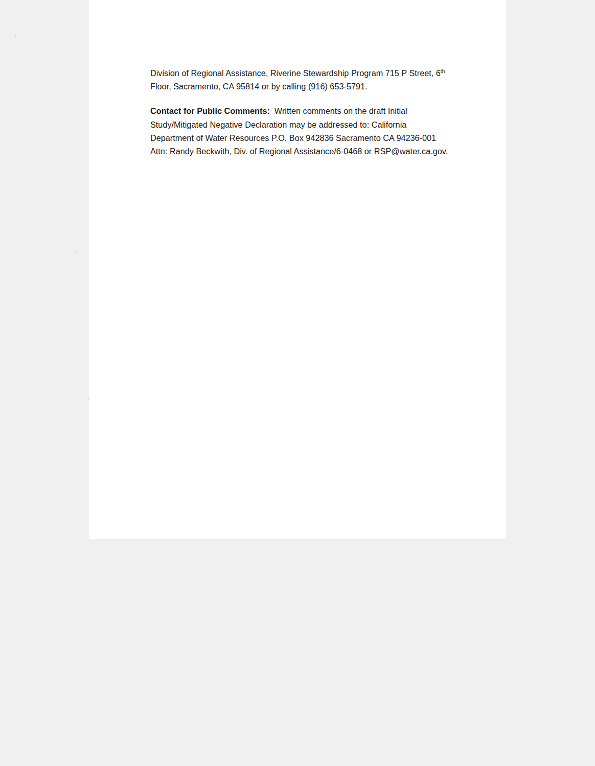. . .
Division of Regional Assistance, Riverine Stewardship Program 715 P Street, 6th Floor, Sacramento, CA 95814 or by calling (916) 653-5791.
Contact for Public Comments: Written comments on the draft Initial Study/Mitigated Negative Declaration may be addressed to: California Department of Water Resources P.O. Box 942836 Sacramento CA 94236-001 Attn: Randy Beckwith, Div. of Regional Assistance/6-0468 or RSP@water.ca.gov.